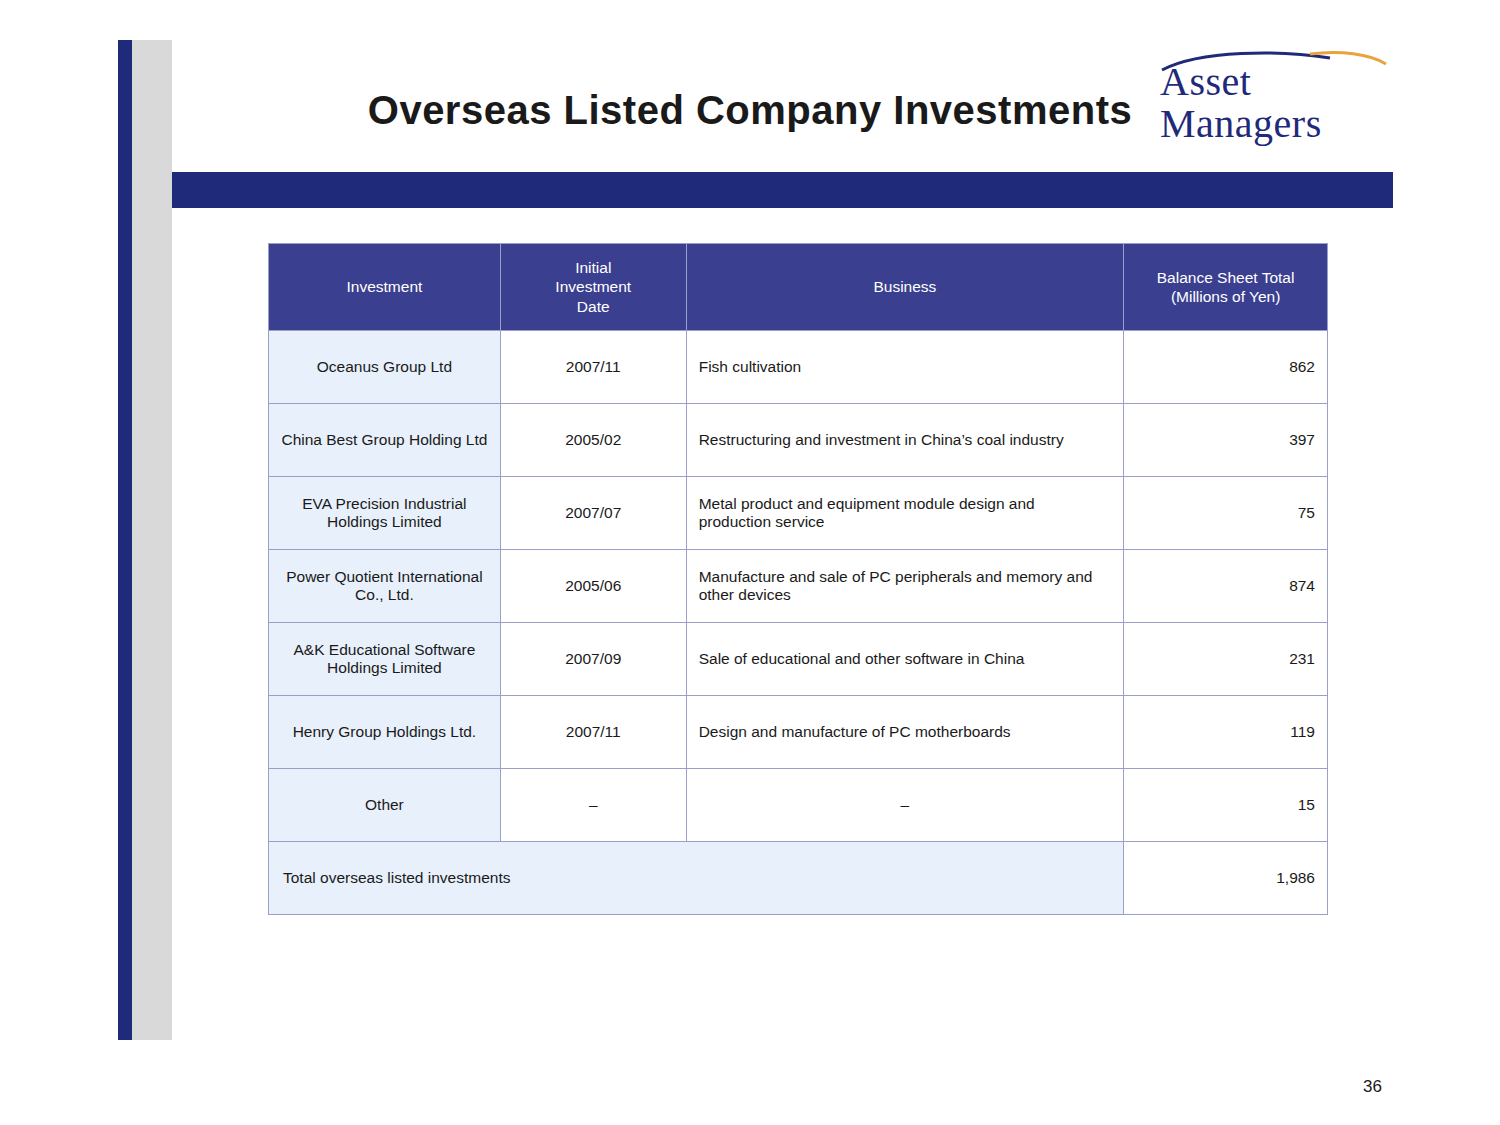Overseas Listed Company Investments
Asset
Managers
| Investment | Initial Investment Date | Business | Balance Sheet Total (Millions of Yen) |
| --- | --- | --- | --- |
| Oceanus Group Ltd | 2007/11 | Fish cultivation | 862 |
| China Best Group Holding Ltd | 2005/02 | Restructuring and investment in China’s coal industry | 397 |
| EVA Precision Industrial Holdings Limited | 2007/07 | Metal product and equipment module design and production service | 75 |
| Power Quotient International Co., Ltd. | 2005/06 | Manufacture and sale of PC peripherals and memory and other devices | 874 |
| A&K Educational Software Holdings Limited | 2007/09 | Sale of educational and other software in China | 231 |
| Henry Group Holdings Ltd. | 2007/11 | Design and manufacture of PC motherboards | 119 |
| Other | – | – | 15 |
| Total overseas listed investments | 1,986 |
36